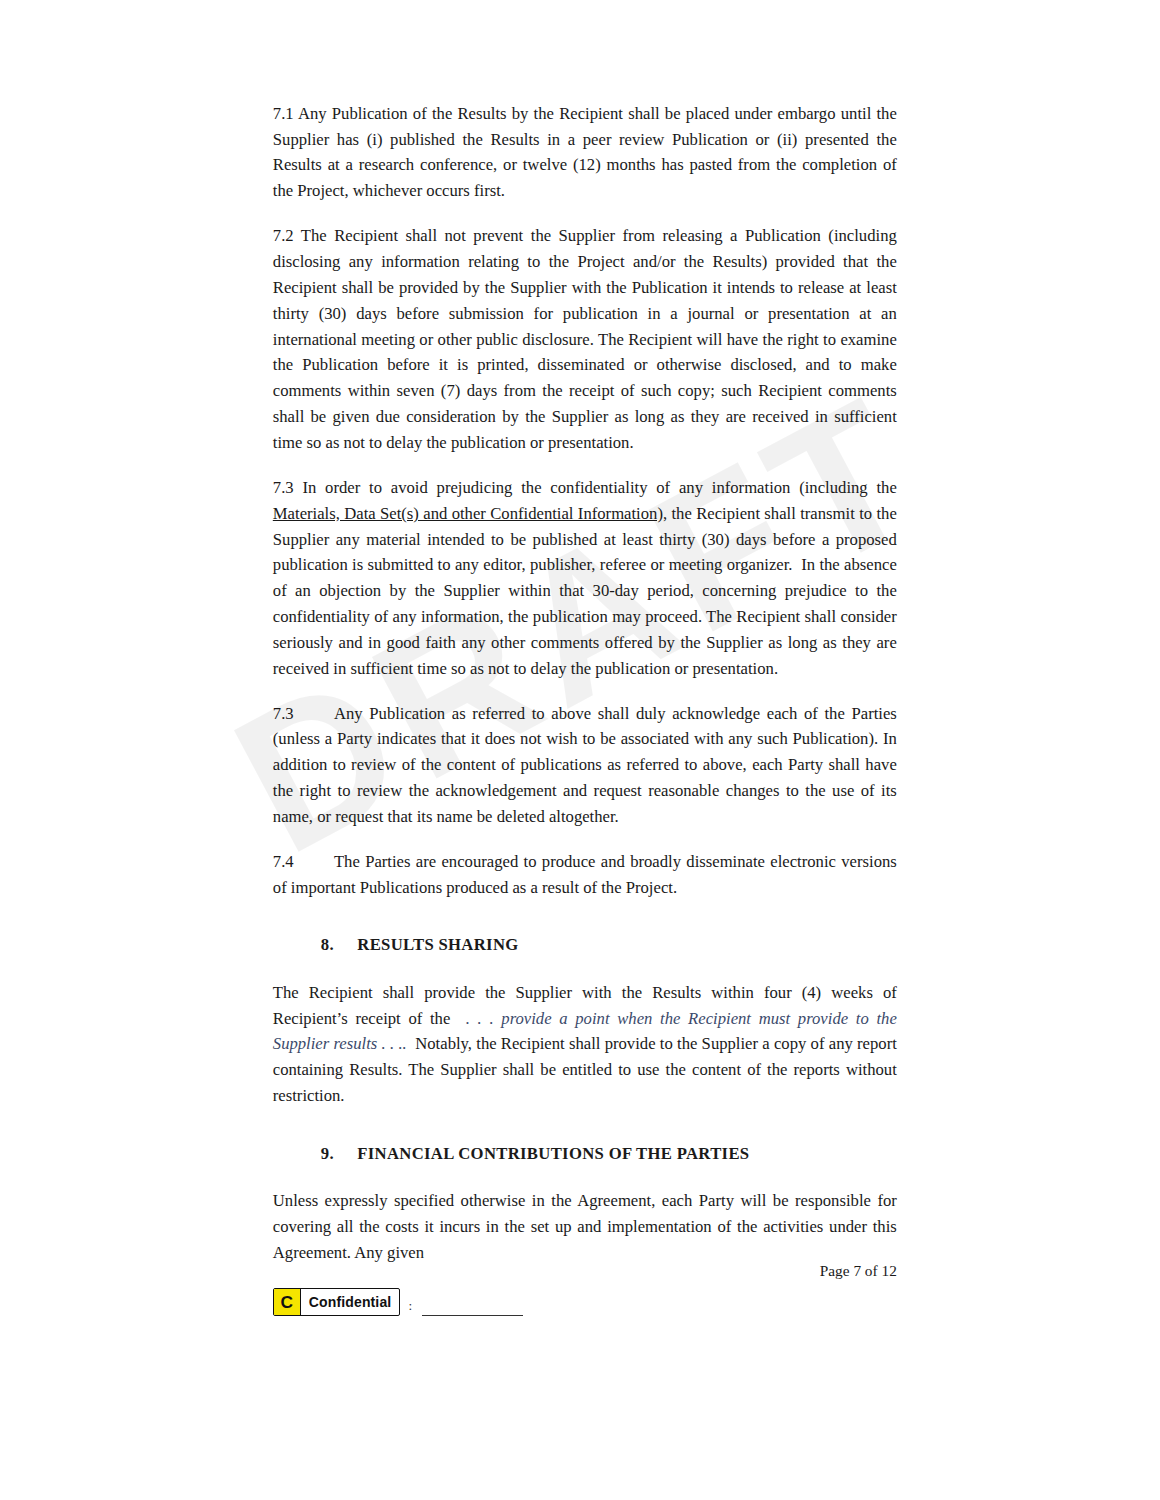DRAFT
7.1 Any Publication of the Results by the Recipient shall be placed under embargo until the Supplier has (i) published the Results in a peer review Publication or (ii) presented the Results at a research conference, or twelve (12) months has pasted from the completion of the Project, whichever occurs first.
7.2 The Recipient shall not prevent the Supplier from releasing a Publication (including disclosing any information relating to the Project and/or the Results) provided that the Recipient shall be provided by the Supplier with the Publication it intends to release at least thirty (30) days before submission for publication in a journal or presentation at an international meeting or other public disclosure. The Recipient will have the right to examine the Publication before it is printed, disseminated or otherwise disclosed, and to make comments within seven (7) days from the receipt of such copy; such Recipient comments shall be given due consideration by the Supplier as long as they are received in sufficient time so as not to delay the publication or presentation.
7.3 In order to avoid prejudicing the confidentiality of any information (including the Materials, Data Set(s) and other Confidential Information), the Recipient shall transmit to the Supplier any material intended to be published at least thirty (30) days before a proposed publication is submitted to any editor, publisher, referee or meeting organizer. In the absence of an objection by the Supplier within that 30-day period, concerning prejudice to the confidentiality of any information, the publication may proceed. The Recipient shall consider seriously and in good faith any other comments offered by the Supplier as long as they are received in sufficient time so as not to delay the publication or presentation.
7.3 Any Publication as referred to above shall duly acknowledge each of the Parties (unless a Party indicates that it does not wish to be associated with any such Publication). In addition to review of the content of publications as referred to above, each Party shall have the right to review the acknowledgement and request reasonable changes to the use of its name, or request that its name be deleted altogether.
7.4 The Parties are encouraged to produce and broadly disseminate electronic versions of important Publications produced as a result of the Project.
8. RESULTS SHARING
The Recipient shall provide the Supplier with the Results within four (4) weeks of Recipient’s receipt of the . . . provide a point when the Recipient must provide to the Supplier results . . .. Notably, the Recipient shall provide to the Supplier a copy of any report containing Results. The Supplier shall be entitled to use the content of the reports without restriction.
9. FINANCIAL CONTRIBUTIONS OF THE PARTIES
Unless expressly specified otherwise in the Agreement, each Party will be responsible for covering all the costs it incurs in the set up and implementation of the activities under this Agreement. Any given
Page 7 of 12
C Confidential :